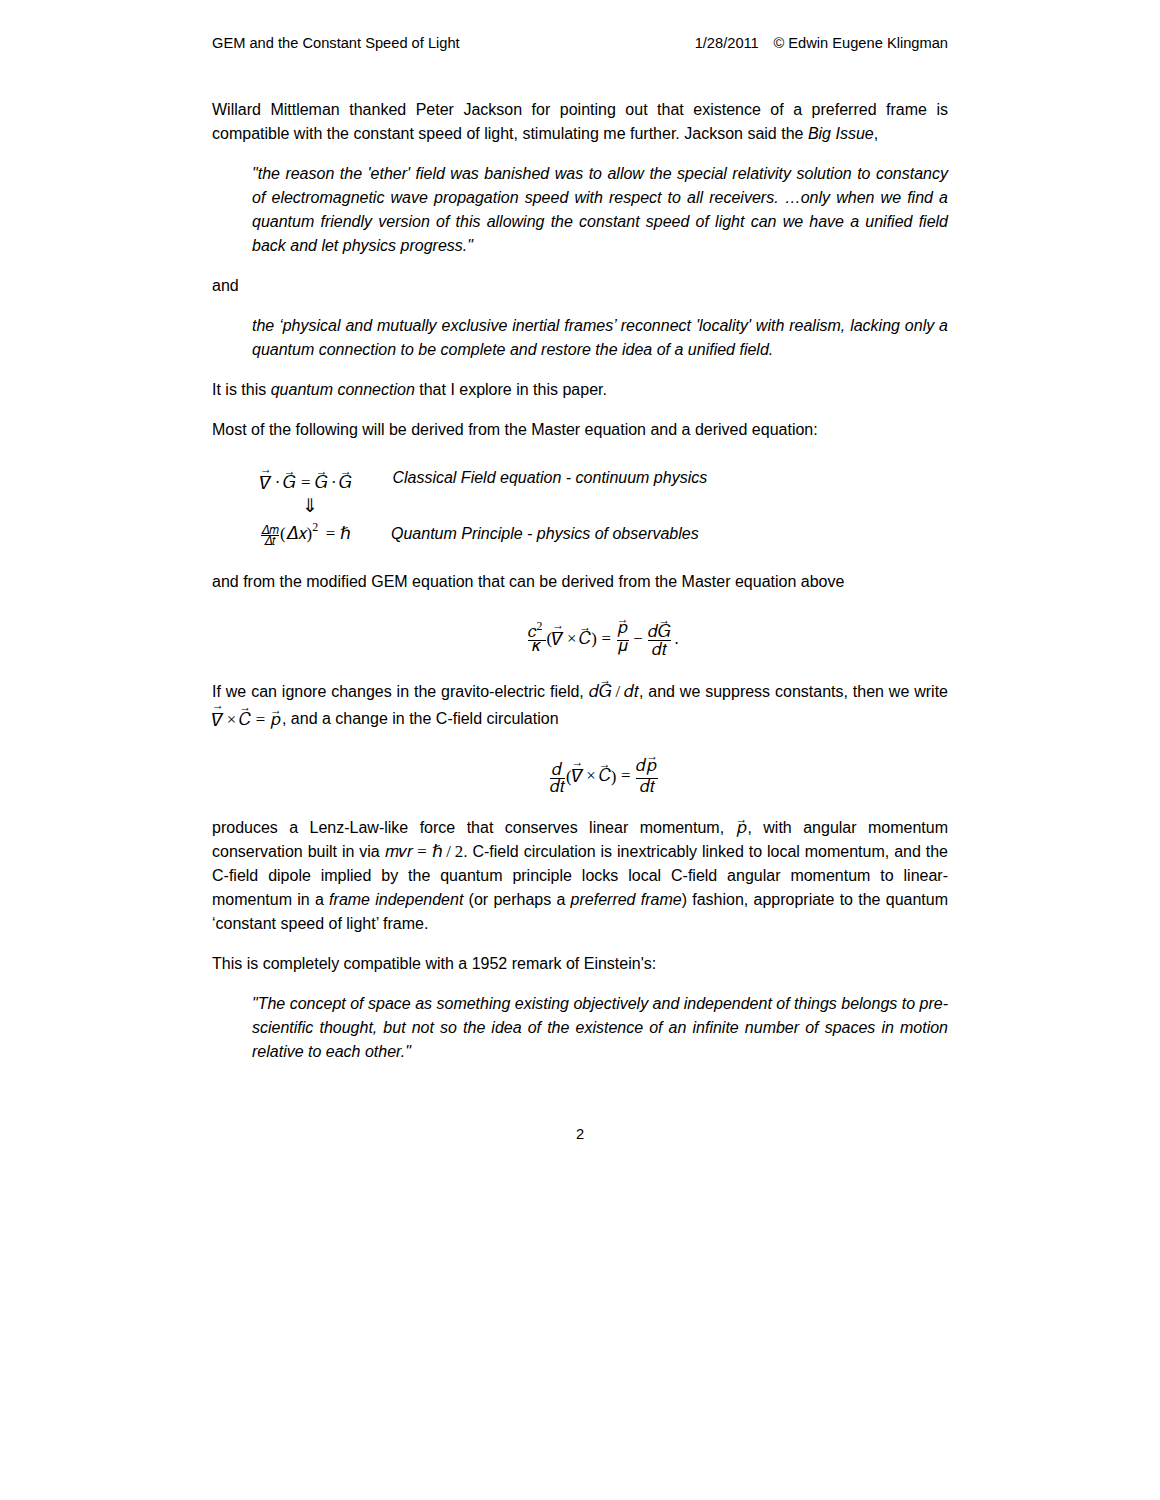GEM and the Constant Speed of Light 1/28/2011 © Edwin Eugene Klingman
Willard Mittleman thanked Peter Jackson for pointing out that existence of a preferred frame is compatible with the constant speed of light, stimulating me further. Jackson said the Big Issue,
"the reason the 'ether' field was banished was to allow the special relativity solution to constancy of electromagnetic wave propagation speed with respect to all receivers. …only when we find a quantum friendly version of this allowing the constant speed of light can we have a unified field back and let physics progress."
and
the ‘physical and mutually exclusive inertial frames’ reconnect 'locality' with realism, lacking only a quantum connection to be complete and restore the idea of a unified field.
It is this quantum connection that I explore in this paper.
Most of the following will be derived from the Master equation and a derived equation:
∇→ · G→ = G→ · G→ Classical Field equation - continuum physics
⇓
Δm Δt (Δx) 2 = ℏ Quantum Principle - physics of observables
and from the modified GEM equation that can be derived from the Master equation above
c2 κ ( ∇→ × C→ ) = p→ μ − dG→ dt .
If we can ignore changes in the gravito-electric field, dG→/dt, and we suppress constants, then we write ∇→×C→=p→, and a change in the C-field circulation
d dt ( ∇→ × C→ ) = dp→ dt
produces a Lenz-Law-like force that conserves linear momentum, p→, with angular momentum conservation built in via mvr=ℏ/2. C-field circulation is inextricably linked to local momentum, and the C-field dipole implied by the quantum principle locks local C-field angular momentum to linear-momentum in a frame independent (or perhaps a preferred frame) fashion, appropriate to the quantum ‘constant speed of light’ frame.
This is completely compatible with a 1952 remark of Einstein's:
"The concept of space as something existing objectively and independent of things belongs to pre-scientific thought, but not so the idea of the existence of an infinite number of spaces in motion relative to each other."
2